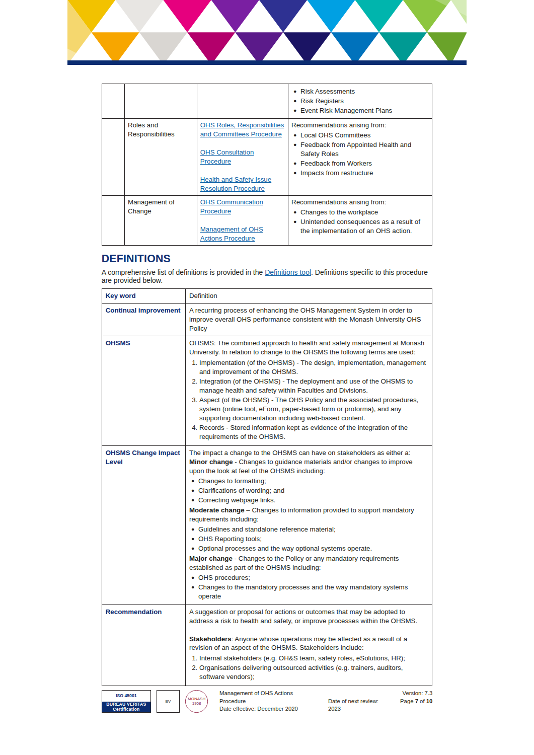| | | | Risk Assessments Risk Registers Event Risk Management Plans |
| | Roles and Responsibilities | OHS Roles, Responsibilities and Committees Procedure OHS Consultation Procedure Health and Safety Issue Resolution Procedure | Recommendations arising from: Local OHS Committees Feedback from Appointed Health and Safety Roles Feedback from Workers Impacts from restructure |
| | Management of Change | OHS Communication Procedure Management of OHS Actions Procedure | Recommendations arising from: Changes to the workplace Unintended consequences as a result of the implementation of an OHS action. |
DEFINITIONS
A comprehensive list of definitions is provided in the Definitions tool. Definitions specific to this procedure are provided below.
| Key word | Definition |
| --- | --- |
| Continual improvement | A recurring process of enhancing the OHS Management System in order to improve overall OHS performance consistent with the Monash University OHS Policy |
| OHSMS | OHSMS: The combined approach to health and safety management at Monash University. In relation to change to the OHSMS the following terms are used: Implementation (of the OHSMS) - The design, implementation, management and improvement of the OHSMS. Integration (of the OHSMS) - The deployment and use of the OHSMS to manage health and safety within Faculties and Divisions. Aspect (of the OHSMS) - The OHS Policy and the associated procedures, system (online tool, eForm, paper-based form or proforma), and any supporting documentation including web-based content. Records - Stored information kept as evidence of the integration of the requirements of the OHSMS. |
| OHSMS Change Impact Level | The impact a change to the OHSMS can have on stakeholders as either a: Minor change - Changes to guidance materials and/or changes to improve upon the look at feel of the OHSMS including: Changes to formatting; Clarifications of wording; and Correcting webpage links. Moderate change – Changes to information provided to support mandatory requirements including: Guidelines and standalone reference material; OHS Reporting tools; Optional processes and the way optional systems operate. Major change - Changes to the Policy or any mandatory requirements established as part of the OHSMS including: OHS procedures; Changes to the mandatory processes and the way mandatory systems operate |
| Recommendation | A suggestion or proposal for actions or outcomes that may be adopted to address a risk to health and safety, or improve processes within the OHSMS. Stakeholders : Anyone whose operations may be affected as a result of a revision of an aspect of the OHSMS. Stakeholders include: Internal stakeholders (e.g. OH&S team, safety roles, eSolutions, HR); Organisations delivering outsourced activities (e.g. trainers, auditors, software vendors); |
ISO 45001
BUREAU VERITAS
Certification
BV
MONASH
1958
Management of OHS Actions Procedure
Date effective: December 2020
Date of next review: 2023
Version: 7.3
Page 7 of 10